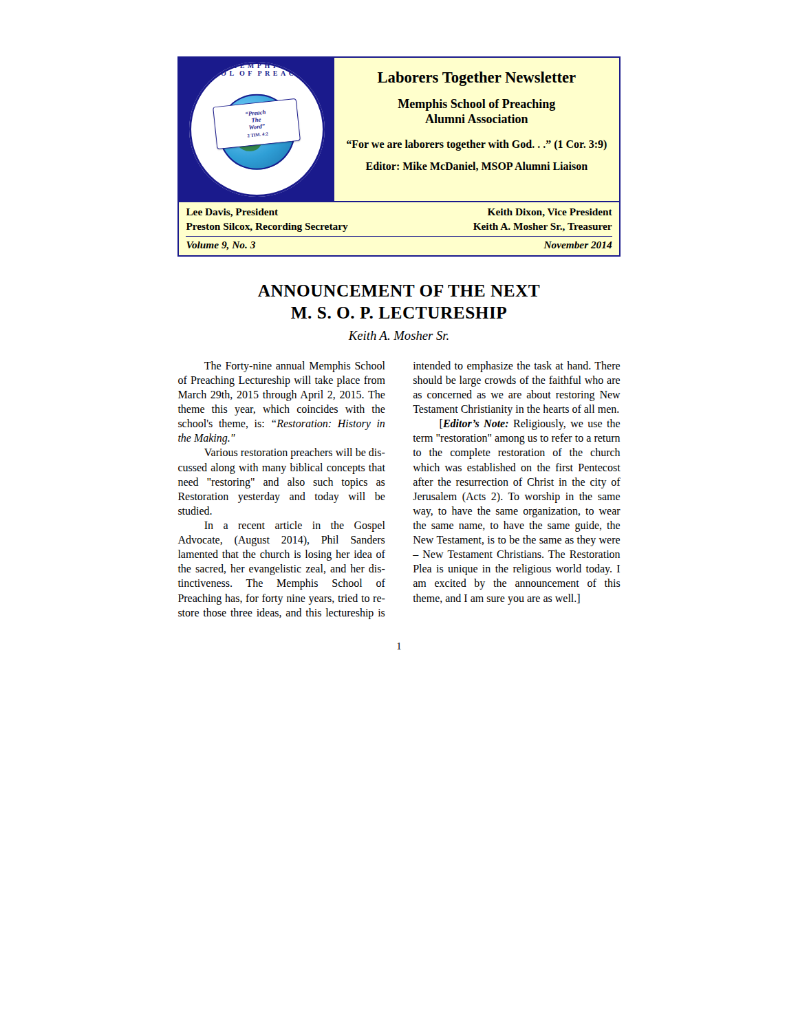M E M P H I S
S C H O O L O F P R E A C H I N G
“Preach The Word” 2 TIM. 4:2
Laborers Together Newsletter
Memphis School of Preaching
Alumni Association
“For we are laborers together with God. . .” (1 Cor. 3:9)
Editor: Mike McDaniel, MSOP Alumni Liaison
Lee Davis, President Keith Dixon, Vice President
Preston Silcox, Recording Secretary Keith A. Mosher Sr., Treasurer
Volume 9, No. 3 November 2014
ANNOUNCEMENT OF THE NEXT
M. S. O. P. LECTURESHIP
Keith A. Mosher Sr.
The Forty-nine annual Memphis School of Preaching Lectureship will take place from March 29th, 2015 through April 2, 2015. The theme this year, which coincides with the school's theme, is: “Restoration: History in the Making."
Various restoration preachers will be discussed along with many biblical concepts that need "restoring" and also such topics as Restoration yesterday and today will be studied.
In a recent article in the Gospel Advocate, (August 2014), Phil Sanders lamented that the church is losing her idea of the sacred, her evangelistic zeal, and her distinctiveness. The Memphis School of Preaching has, for forty nine years, tried to restore those three ideas, and this lectureship is intended to emphasize the task at hand. There should be large crowds of the faithful who are as concerned as we are about restoring New Testament Christianity in the hearts of all men.
[Editor’s Note: Religiously, we use the term "restoration" among us to refer to a return to the complete restoration of the church which was established on the first Pentecost after the resurrection of Christ in the city of Jerusalem (Acts 2). To worship in the same way, to have the same organization, to wear the same name, to have the same guide, the New Testament, is to be the same as they were – New Testament Christians. The Restoration Plea is unique in the religious world today. I am excited by the announcement of this theme, and I am sure you are as well.]
1